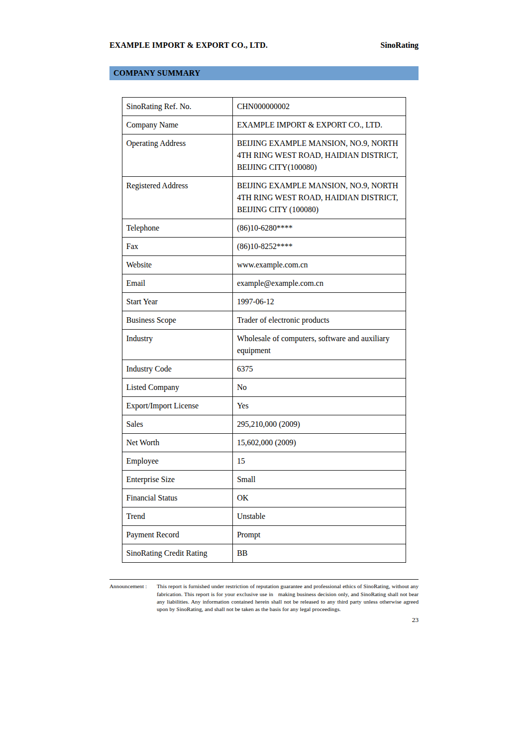EXAMPLE IMPORT & EXPORT CO., LTD. SinoRating
COMPANY SUMMARY
| SinoRating Ref. No. | CHN000000002 |
| Company Name | EXAMPLE IMPORT & EXPORT CO., LTD. |
| Operating Address | BEIJING EXAMPLE MANSION, NO.9, NORTH 4TH RING WEST ROAD, HAIDIAN DISTRICT, BEIJING CITY(100080) |
| Registered Address | BEIJING EXAMPLE MANSION, NO.9, NORTH 4TH RING WEST ROAD, HAIDIAN DISTRICT, BEIJING CITY (100080) |
| Telephone | (86)10-6280**** |
| Fax | (86)10-8252**** |
| Website | www.example.com.cn |
| Email | example@example.com.cn |
| Start Year | 1997-06-12 |
| Business Scope | Trader of electronic products |
| Industry | Wholesale of computers, software and auxiliary equipment |
| Industry Code | 6375 |
| Listed Company | No |
| Export/Import License | Yes |
| Sales | 295,210,000 (2009) |
| Net Worth | 15,602,000 (2009) |
| Employee | 15 |
| Enterprise Size | Small |
| Financial Status | OK |
| Trend | Unstable |
| Payment Record | Prompt |
| SinoRating Credit Rating | BB |
| Announcement : | This report is furnished under restriction of reputation guarantee and professional ethics of SinoRating, without any fabrication. This report is for your exclusive use in making business decision only, and SinoRating shall not bear any liabilities. Any information contained herein shall not be released to any third party unless otherwise agreed upon by SinoRating, and shall not be taken as the basis for any legal proceedings. |
23